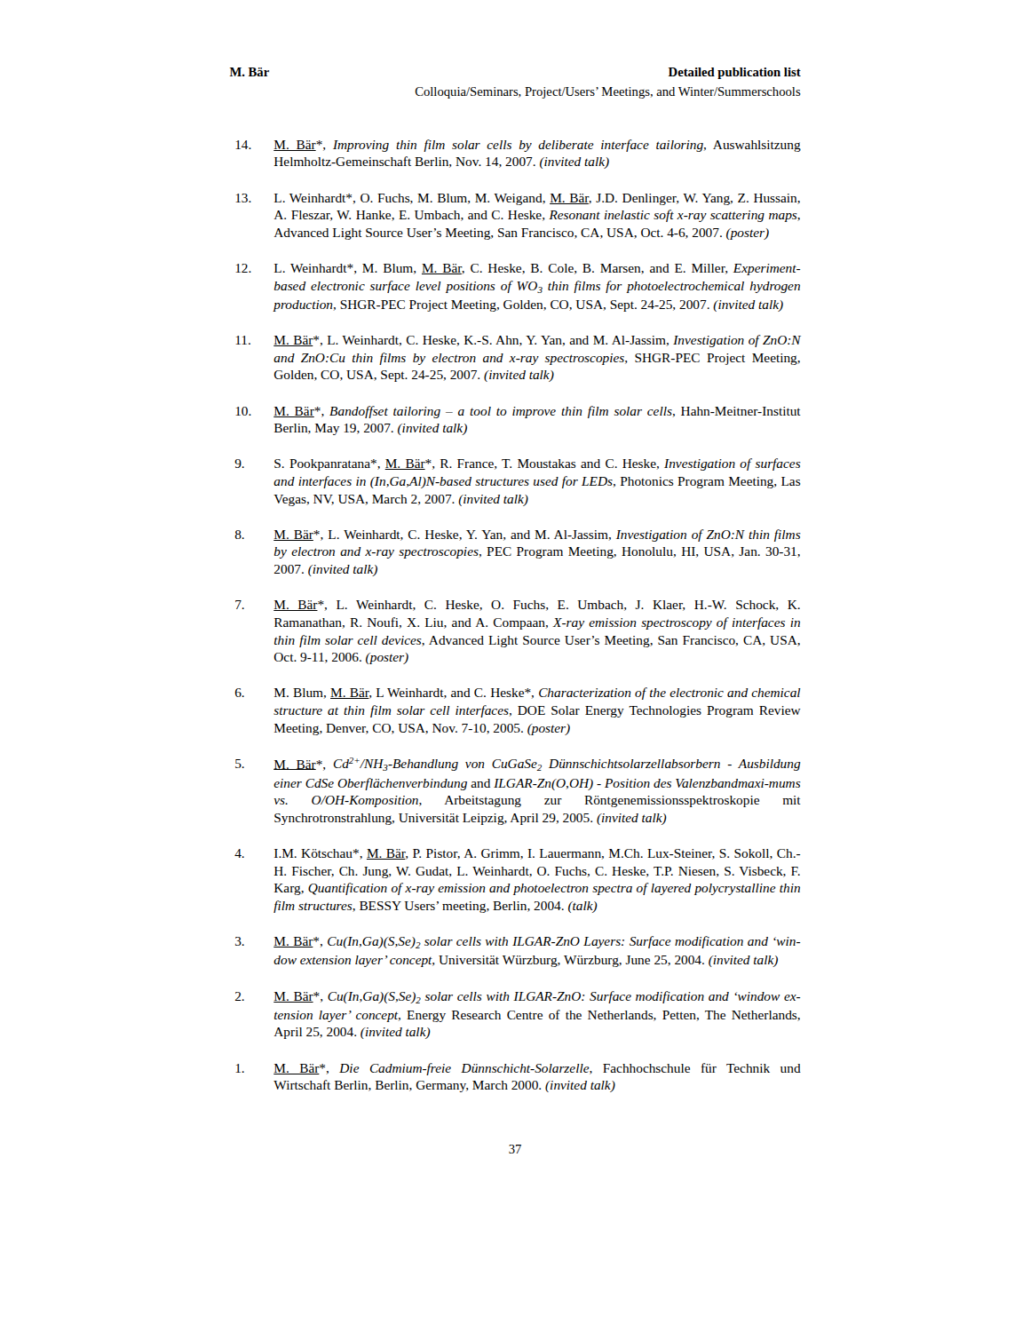M. Bär
Detailed publication list
Colloquia/Seminars, Project/Users’ Meetings, and Winter/Summerschools
14.
M. Bär*, Improving thin film solar cells by deliberate interface tailoring, Auswahlsitzung Helmholtz-Gemeinschaft Berlin, Nov. 14, 2007. (invited talk)
13.
L. Weinhardt*, O. Fuchs, M. Blum, M. Weigand, M. Bär, J.D. Denlinger, W. Yang, Z. Hussain, A. Fleszar, W. Hanke, E. Umbach, and C. Heske, Resonant inelastic soft x-ray scattering maps, Advanced Light Source User’s Meeting, San Francisco, CA, USA, Oct. 4-6, 2007. (poster)
12.
L. Weinhardt*, M. Blum, M. Bär, C. Heske, B. Cole, B. Marsen, and E. Miller, Experiment-based electronic surface level positions of WO3 thin films for photoelectrochemical hydrogen production, SHGR-PEC Project Meeting, Golden, CO, USA, Sept. 24-25, 2007. (invited talk)
11.
M. Bär*, L. Weinhardt, C. Heske, K.-S. Ahn, Y. Yan, and M. Al-Jassim, Investigation of ZnO:N and ZnO:Cu thin films by electron and x-ray spectroscopies, SHGR-PEC Project Meeting, Golden, CO, USA, Sept. 24-25, 2007. (invited talk)
10.
M. Bär*, Bandoffset tailoring – a tool to improve thin film solar cells, Hahn-Meitner-Institut Berlin, May 19, 2007. (invited talk)
9.
S. Pookpanratana*, M. Bär*, R. France, T. Moustakas and C. Heske, Investigation of surfaces and interfaces in (In,Ga,Al)N-based structures used for LEDs, Photonics Program Meeting, Las Vegas, NV, USA, March 2, 2007. (invited talk)
8.
M. Bär*, L. Weinhardt, C. Heske, Y. Yan, and M. Al-Jassim, Investigation of ZnO:N thin films by electron and x-ray spectroscopies, PEC Program Meeting, Honolulu, HI, USA, Jan. 30-31, 2007. (invited talk)
7.
M. Bär*, L. Weinhardt, C. Heske, O. Fuchs, E. Umbach, J. Klaer, H.-W. Schock, K. Ramanathan, R. Noufi, X. Liu, and A. Compaan, X-ray emission spectroscopy of interfaces in thin film solar cell devices, Advanced Light Source User’s Meeting, San Francisco, CA, USA, Oct. 9-11, 2006. (poster)
6.
M. Blum, M. Bär, L Weinhardt, and C. Heske*, Characterization of the electronic and chemical structure at thin film solar cell interfaces, DOE Solar Energy Technologies Program Review Meeting, Denver, CO, USA, Nov. 7-10, 2005. (poster)
5.
M. Bär*, Cd2+/NH3-Behandlung von CuGaSe2 Dünnschichtsolarzellabsorbern - Ausbildung einer CdSe Oberflächenverbindung and ILGAR-Zn(O,OH) - Position des Valenzbandmaxi-mums vs. O/OH-Komposition, Arbeitstagung zur Röntgenemissionsspektroskopie mit Synchrotronstrahlung, Universität Leipzig, April 29, 2005. (invited talk)
4.
I.M. Kötschau*, M. Bär, P. Pistor, A. Grimm, I. Lauermann, M.Ch. Lux-Steiner, S. Sokoll, Ch.-H. Fischer, Ch. Jung, W. Gudat, L. Weinhardt, O. Fuchs, C. Heske, T.P. Niesen, S. Visbeck, F. Karg, Quantification of x-ray emission and photoelectron spectra of layered polycrystalline thin film structures, BESSY Users’ meeting, Berlin, 2004. (talk)
3.
M. Bär*, Cu(In,Ga)(S,Se)2 solar cells with ILGAR-ZnO Layers: Surface modification and ‘window extension layer’ concept, Universität Würzburg, Würzburg, June 25, 2004. (invited talk)
2.
M. Bär*, Cu(In,Ga)(S,Se)2 solar cells with ILGAR-ZnO: Surface modification and ‘window extension layer’ concept, Energy Research Centre of the Netherlands, Petten, The Netherlands, April 25, 2004. (invited talk)
1.
M. Bär*, Die Cadmium-freie Dünnschicht-Solarzelle, Fachhochschule für Technik und Wirtschaft Berlin, Berlin, Germany, March 2000. (invited talk)
37